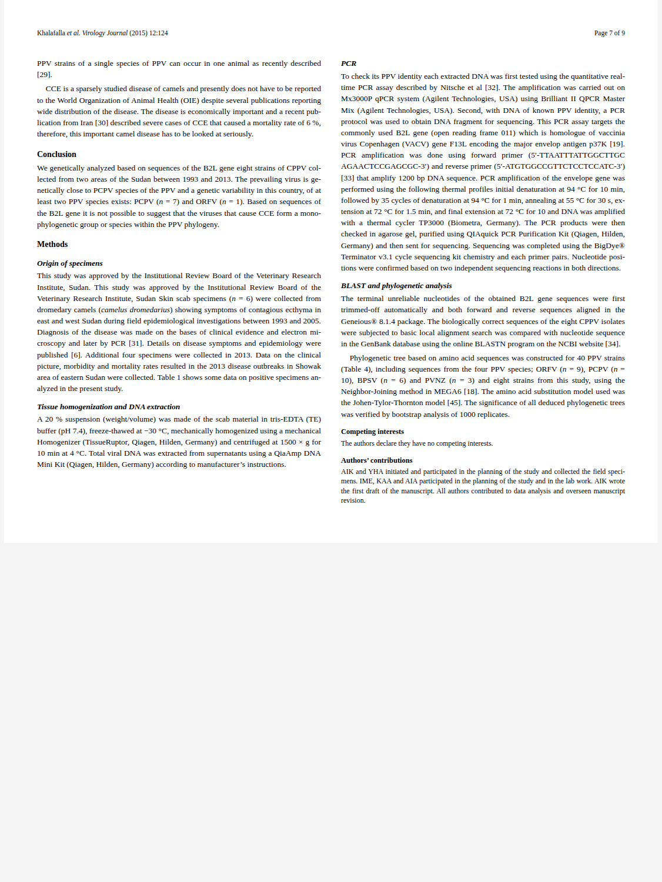Khalafalla et al. Virology Journal (2015) 12:124 Page 7 of 9
PPV strains of a single species of PPV can occur in one animal as recently described [29].
CCE is a sparsely studied disease of camels and presently does not have to be reported to the World Organization of Animal Health (OIE) despite several publications reporting wide distribution of the disease. The disease is economically important and a recent publication from Iran [30] described severe cases of CCE that caused a mortality rate of 6 %, therefore, this important camel disease has to be looked at seriously.
Conclusion
We genetically analyzed based on sequences of the B2L gene eight strains of CPPV collected from two areas of the Sudan between 1993 and 2013. The prevailing virus is genetically close to PCPV species of the PPV and a genetic variability in this country, of at least two PPV species exists: PCPV (n = 7) and ORFV (n = 1). Based on sequences of the B2L gene it is not possible to suggest that the viruses that cause CCE form a monophylogenetic group or species within the PPV phylogeny.
Methods
Origin of specimens
This study was approved by the Institutional Review Board of the Veterinary Research Institute, Sudan. This study was approved by the Institutional Review Board of the Veterinary Research Institute, Sudan Skin scab specimens (n = 6) were collected from dromedary camels (camelus dromedarius) showing symptoms of contagious ecthyma in east and west Sudan during field epidemiological investigations between 1993 and 2005. Diagnosis of the disease was made on the bases of clinical evidence and electron microscopy and later by PCR [31]. Details on disease symptoms and epidemiology were published [6]. Additional four specimens were collected in 2013. Data on the clinical picture, morbidity and mortality rates resulted in the 2013 disease outbreaks in Showak area of eastern Sudan were collected. Table 1 shows some data on positive specimens analyzed in the present study.
Tissue homogenization and DNA extraction
A 20 % suspension (weight/volume) was made of the scab material in tris-EDTA (TE) buffer (pH 7.4), freeze-thawed at −30 °C, mechanically homogenized using a mechanical Homogenizer (TissueRuptor, Qiagen, Hilden, Germany) and centrifuged at 1500 × g for 10 min at 4 °C. Total viral DNA was extracted from supernatants using a QiaAmp DNA Mini Kit (Qiagen, Hilden, Germany) according to manufacturer’s instructions.
PCR
To check its PPV identity each extracted DNA was first tested using the quantitative real-time PCR assay described by Nitsche et al [32]. The amplification was carried out on Mx3000P qPCR system (Agilent Technologies, USA) using Brilliant II QPCR Master Mix (Agilent Technologies, USA). Second, with DNA of known PPV identity, a PCR protocol was used to obtain DNA fragment for sequencing. This PCR assay targets the commonly used B2L gene (open reading frame 011) which is homologue of vaccinia virus Copenhagen (VACV) gene F13L encoding the major envelop antigen p37K [19]. PCR amplification was done using forward primer (5′-TTAATTTATTGGCTTGC AGAACTCCGAGCGC-3′) and reverse primer (5′-ATGTGGCCGTTCTCCTCCATC-3′) [33] that amplify 1200 bp DNA sequence. PCR amplification of the envelope gene was performed using the following thermal profiles initial denaturation at 94 °C for 10 min, followed by 35 cycles of denaturation at 94 °C for 1 min, annealing at 55 °C for 30 s, extension at 72 °C for 1.5 min, and final extension at 72 °C for 10 and DNA was amplified with a thermal cycler TP3000 (Biometra, Germany). The PCR products were then checked in agarose gel, purified using QIAquick PCR Purification Kit (Qiagen, Hilden, Germany) and then sent for sequencing. Sequencing was completed using the BigDye® Terminator v3.1 cycle sequencing kit chemistry and each primer pairs. Nucleotide positions were confirmed based on two independent sequencing reactions in both directions.
BLAST and phylogenetic analysis
The terminal unreliable nucleotides of the obtained B2L gene sequences were first trimmed-off automatically and both forward and reverse sequences aligned in the Geneious® 8.1.4 package. The biologically correct sequences of the eight CPPV isolates were subjected to basic local alignment search was compared with nucleotide sequence in the GenBank database using the online BLASTN program on the NCBI website [34].
Phylogenetic tree based on amino acid sequences was constructed for 40 PPV strains (Table 4), including sequences from the four PPV species; ORFV (n = 9), PCPV (n = 10), BPSV (n = 6) and PVNZ (n = 3) and eight strains from this study, using the Neighbor-Joining method in MEGA6 [18]. The amino acid substitution model used was the Johen-Tylor-Thornton model [45]. The significance of all deduced phylogenetic trees was verified by bootstrap analysis of 1000 replicates.
Competing interests
The authors declare they have no competing interests.
Authors’ contributions
AIK and YHA initiated and participated in the planning of the study and collected the field specimens. IME, KAA and AIA participated in the planning of the study and in the lab work. AIK wrote the first draft of the manuscript. All authors contributed to data analysis and overseen manuscript revision.